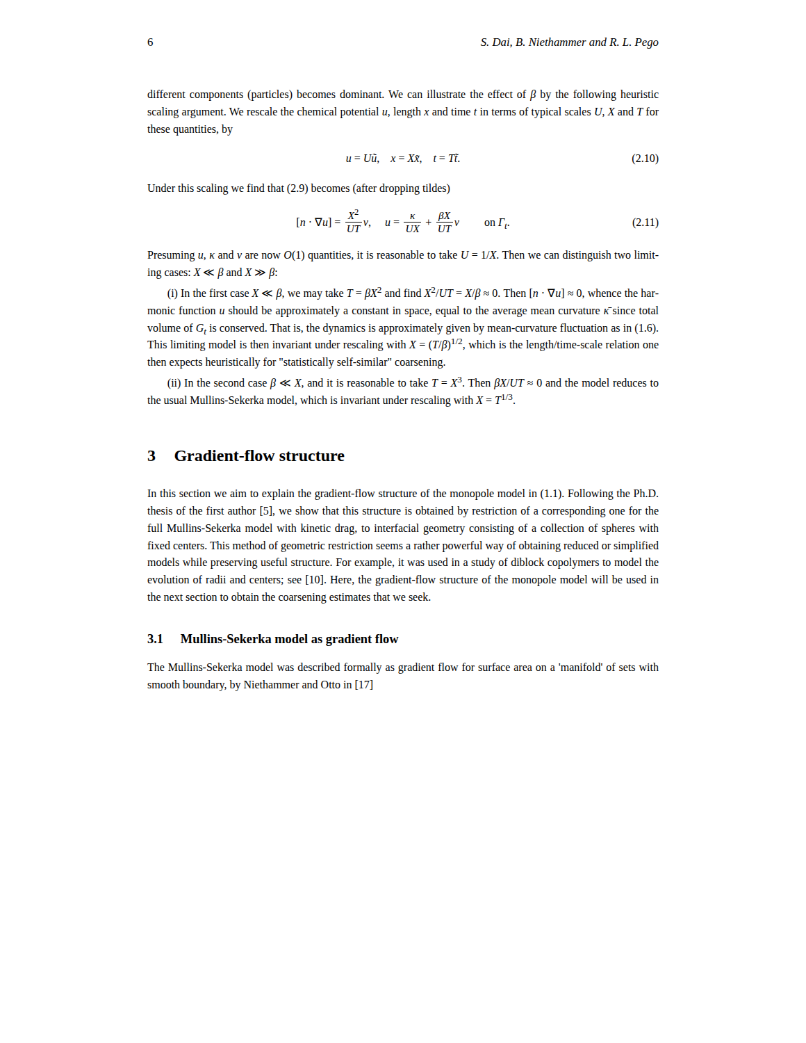6 S. Dai, B. Niethammer and R. L. Pego
different components (particles) becomes dominant. We can illustrate the effect of β by the following heuristic scaling argument. We rescale the chemical potential u, length x and time t in terms of typical scales U, X and T for these quantities, by
u = Uũ, x = Xx̃, t = Tt̃. (2.10)
Under this scaling we find that (2.9) becomes (after dropping tildes)
[n · ∇u] = X2 UT v,  u = κUX + βX UT v   on Γt. (2.11)
Presuming u, κ and v are now O(1) quantities, it is reasonable to take U = 1/X. Then we can distinguish two limiting cases: X ≪ β and X ≫ β:
(i) In the first case X ≪ β, we may take T = βX2 and find X2/UT = X/β ≈ 0. Then [n · ∇u] ≈ 0, whence the harmonic function u should be approximately a constant in space, equal to the average mean curvature κ̄ since total volume of Gt is conserved. That is, the dynamics is approximately given by mean-curvature fluctuation as in (1.6). This limiting model is then invariant under rescaling with X = (T/β)1/2, which is the length/time-scale relation one then expects heuristically for "statistically self-similar" coarsening.
(ii) In the second case β ≪ X, and it is reasonable to take T = X3. Then βX/UT ≈ 0 and the model reduces to the usual Mullins-Sekerka model, which is invariant under rescaling with X = T1/3.
3 Gradient-flow structure
In this section we aim to explain the gradient-flow structure of the monopole model in (1.1). Following the Ph.D. thesis of the first author [5], we show that this structure is obtained by restriction of a corresponding one for the full Mullins-Sekerka model with kinetic drag, to interfacial geometry consisting of a collection of spheres with fixed centers. This method of geometric restriction seems a rather powerful way of obtaining reduced or simplified models while preserving useful structure. For example, it was used in a study of diblock copolymers to model the evolution of radii and centers; see [10]. Here, the gradient-flow structure of the monopole model will be used in the next section to obtain the coarsening estimates that we seek.
3.1 Mullins-Sekerka model as gradient flow
The Mullins-Sekerka model was described formally as gradient flow for surface area on a 'manifold' of sets with smooth boundary, by Niethammer and Otto in [17]